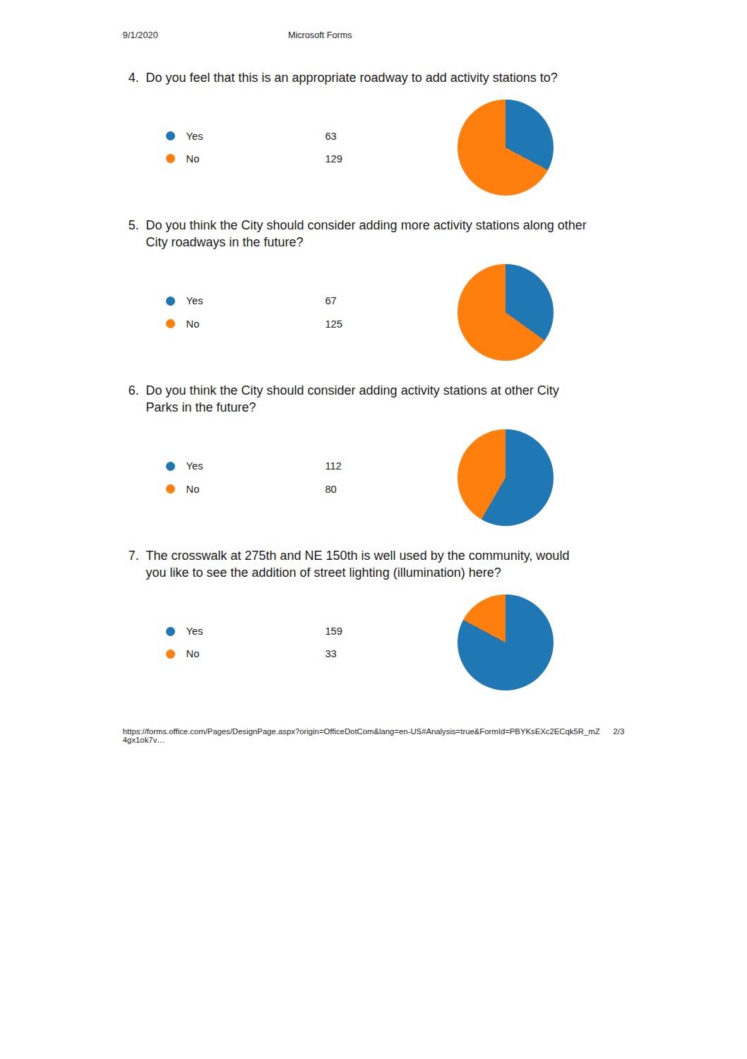9/1/2020 Microsoft Forms
4.
Do you feel that this is an appropriate roadway to add activity stations to?
Yes 63
No 129
5.
Do you think the City should consider adding more activity stations along other City roadways in the future?
Yes 67
No 125
6.
Do you think the City should consider adding activity stations at other City Parks in the future?
Yes 112
No 80
7.
The crosswalk at 275th and NE 150th is well used by the community, would you like to see the addition of street lighting (illumination) here?
Yes 159
No 33
https://forms.office.com/Pages/DesignPage.aspx?origin=OfficeDotCom&lang=en-US#Analysis=true&FormId=PBYKsEXc2ECqk5R_mZ4gx1ok7v… 2/3